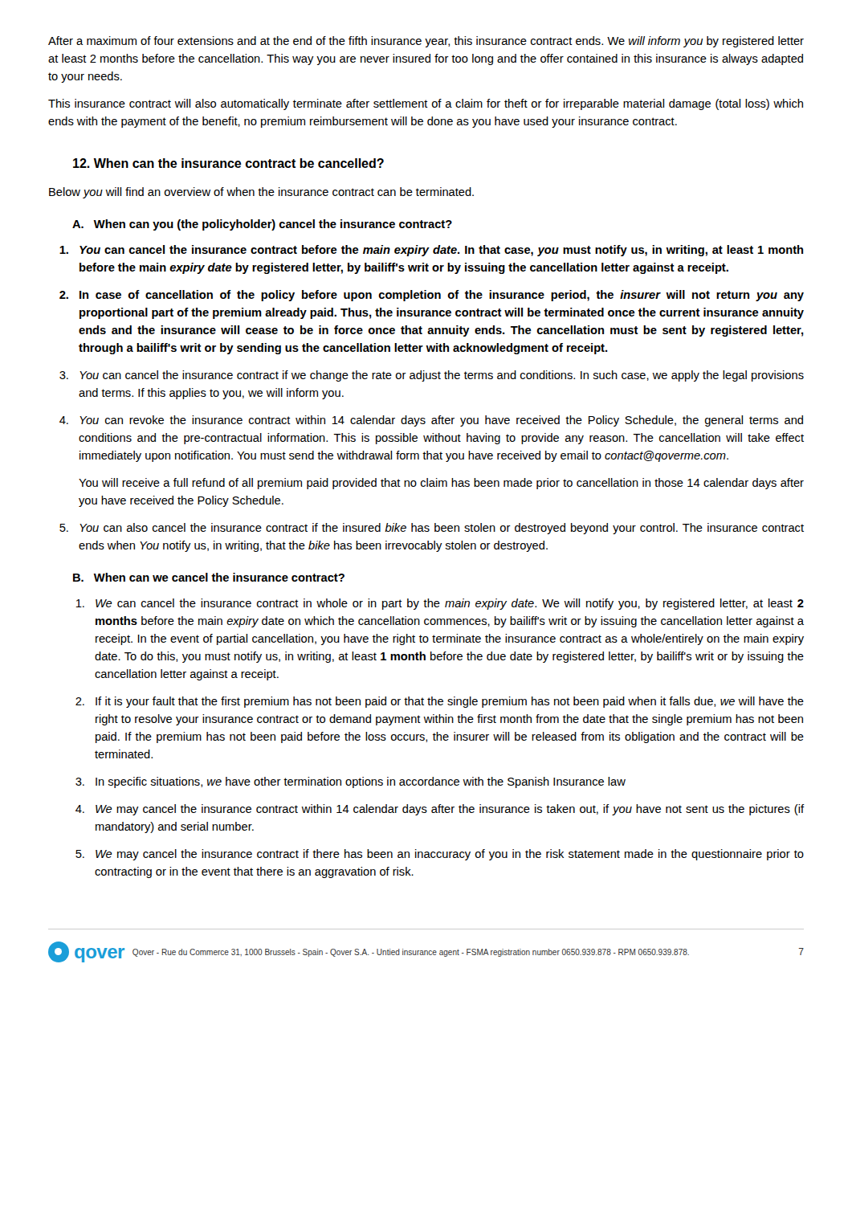After a maximum of four extensions and at the end of the fifth insurance year, this insurance contract ends. We will inform you by registered letter at least 2 months before the cancellation. This way you are never insured for too long and the offer contained in this insurance is always adapted to your needs.
This insurance contract will also automatically terminate after settlement of a claim for theft or for irreparable material damage (total loss) which ends with the payment of the benefit, no premium reimbursement will be done as you have used your insurance contract.
12. When can the insurance contract be cancelled?
Below you will find an overview of when the insurance contract can be terminated.
A. When can you (the policyholder) cancel the insurance contract?
You can cancel the insurance contract before the main expiry date. In that case, you must notify us, in writing, at least 1 month before the main expiry date by registered letter, by bailiff's writ or by issuing the cancellation letter against a receipt.
In case of cancellation of the policy before upon completion of the insurance period, the insurer will not return you any proportional part of the premium already paid. Thus, the insurance contract will be terminated once the current insurance annuity ends and the insurance will cease to be in force once that annuity ends. The cancellation must be sent by registered letter, through a bailiff's writ or by sending us the cancellation letter with acknowledgment of receipt.
You can cancel the insurance contract if we change the rate or adjust the terms and conditions. In such case, we apply the legal provisions and terms. If this applies to you, we will inform you.
You can revoke the insurance contract within 14 calendar days after you have received the Policy Schedule, the general terms and conditions and the pre-contractual information. This is possible without having to provide any reason. The cancellation will take effect immediately upon notification. You must send the withdrawal form that you have received by email to contact@qoverme.com.
You will receive a full refund of all premium paid provided that no claim has been made prior to cancellation in those 14 calendar days after you have received the Policy Schedule.
You can also cancel the insurance contract if the insured bike has been stolen or destroyed beyond your control. The insurance contract ends when You notify us, in writing, that the bike has been irrevocably stolen or destroyed.
B. When can we cancel the insurance contract?
We can cancel the insurance contract in whole or in part by the main expiry date. We will notify you, by registered letter, at least 2 months before the main expiry date on which the cancellation commences, by bailiff's writ or by issuing the cancellation letter against a receipt. In the event of partial cancellation, you have the right to terminate the insurance contract as a whole/entirely on the main expiry date. To do this, you must notify us, in writing, at least 1 month before the due date by registered letter, by bailiff's writ or by issuing the cancellation letter against a receipt.
If it is your fault that the first premium has not been paid or that the single premium has not been paid when it falls due, we will have the right to resolve your insurance contract or to demand payment within the first month from the date that the single premium has not been paid. If the premium has not been paid before the loss occurs, the insurer will be released from its obligation and the contract will be terminated.
In specific situations, we have other termination options in accordance with the Spanish Insurance law
We may cancel the insurance contract within 14 calendar days after the insurance is taken out, if you have not sent us the pictures (if mandatory) and serial number.
We may cancel the insurance contract if there has been an inaccuracy of you in the risk statement made in the questionnaire prior to contracting or in the event that there is an aggravation of risk.
qover
Qover - Rue du Commerce 31, 1000 Brussels - Spain - Qover S.A. - Untied insurance agent - FSMA registration number 0650.939.878 - RPM 0650.939.878.
7